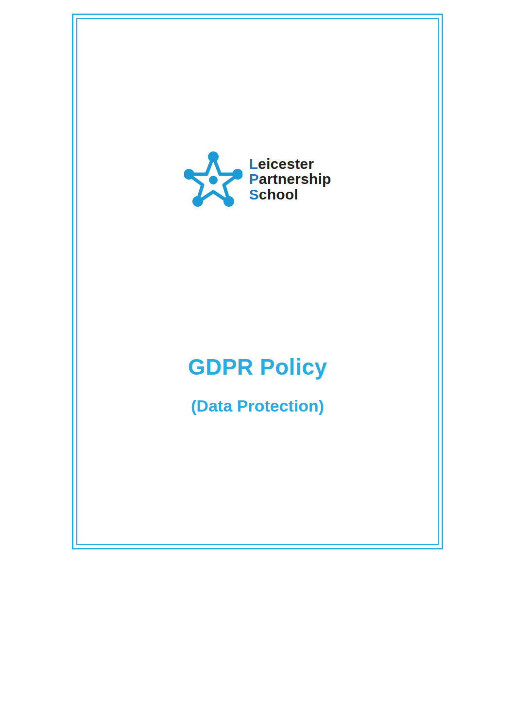Leicester
Partnership
School
GDPR Policy
(Data Protection)